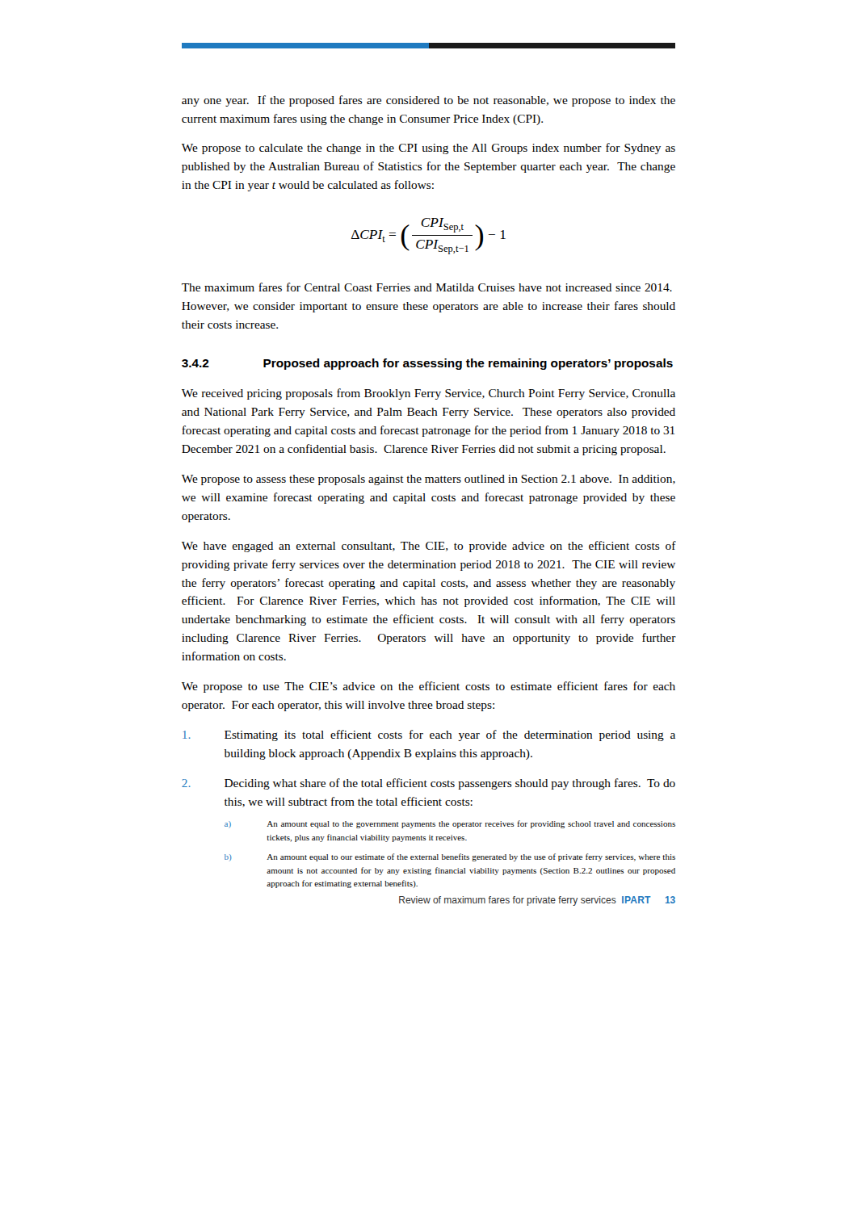any one year. If the proposed fares are considered to be not reasonable, we propose to index the current maximum fares using the change in Consumer Price Index (CPI).
We propose to calculate the change in the CPI using the All Groups index number for Sydney as published by the Australian Bureau of Statistics for the September quarter each year. The change in the CPI in year t would be calculated as follows:
ΔCPI t = (CPI Sep,t CPI Sep,t−1) − 1
The maximum fares for Central Coast Ferries and Matilda Cruises have not increased since 2014. However, we consider important to ensure these operators are able to increase their fares should their costs increase.
3.4.2 Proposed approach for assessing the remaining operators’ proposals
We received pricing proposals from Brooklyn Ferry Service, Church Point Ferry Service, Cronulla and National Park Ferry Service, and Palm Beach Ferry Service. These operators also provided forecast operating and capital costs and forecast patronage for the period from 1 January 2018 to 31 December 2021 on a confidential basis. Clarence River Ferries did not submit a pricing proposal.
We propose to assess these proposals against the matters outlined in Section 2.1 above. In addition, we will examine forecast operating and capital costs and forecast patronage provided by these operators.
We have engaged an external consultant, The CIE, to provide advice on the efficient costs of providing private ferry services over the determination period 2018 to 2021. The CIE will review the ferry operators’ forecast operating and capital costs, and assess whether they are reasonably efficient. For Clarence River Ferries, which has not provided cost information, The CIE will undertake benchmarking to estimate the efficient costs. It will consult with all ferry operators including Clarence River Ferries. Operators will have an opportunity to provide further information on costs.
We propose to use The CIE’s advice on the efficient costs to estimate efficient fares for each operator. For each operator, this will involve three broad steps:
Estimating its total efficient costs for each year of the determination period using a building block approach (Appendix B explains this approach).
Deciding what share of the total efficient costs passengers should pay through fares. To do this, we will subtract from the total efficient costs:
An amount equal to the government payments the operator receives for providing school travel and concessions tickets, plus any financial viability payments it receives.
An amount equal to our estimate of the external benefits generated by the use of private ferry services, where this amount is not accounted for by any existing financial viability payments (Section B.2.2 outlines our proposed approach for estimating external benefits).
Review of maximum fares for private ferry services IPART 13